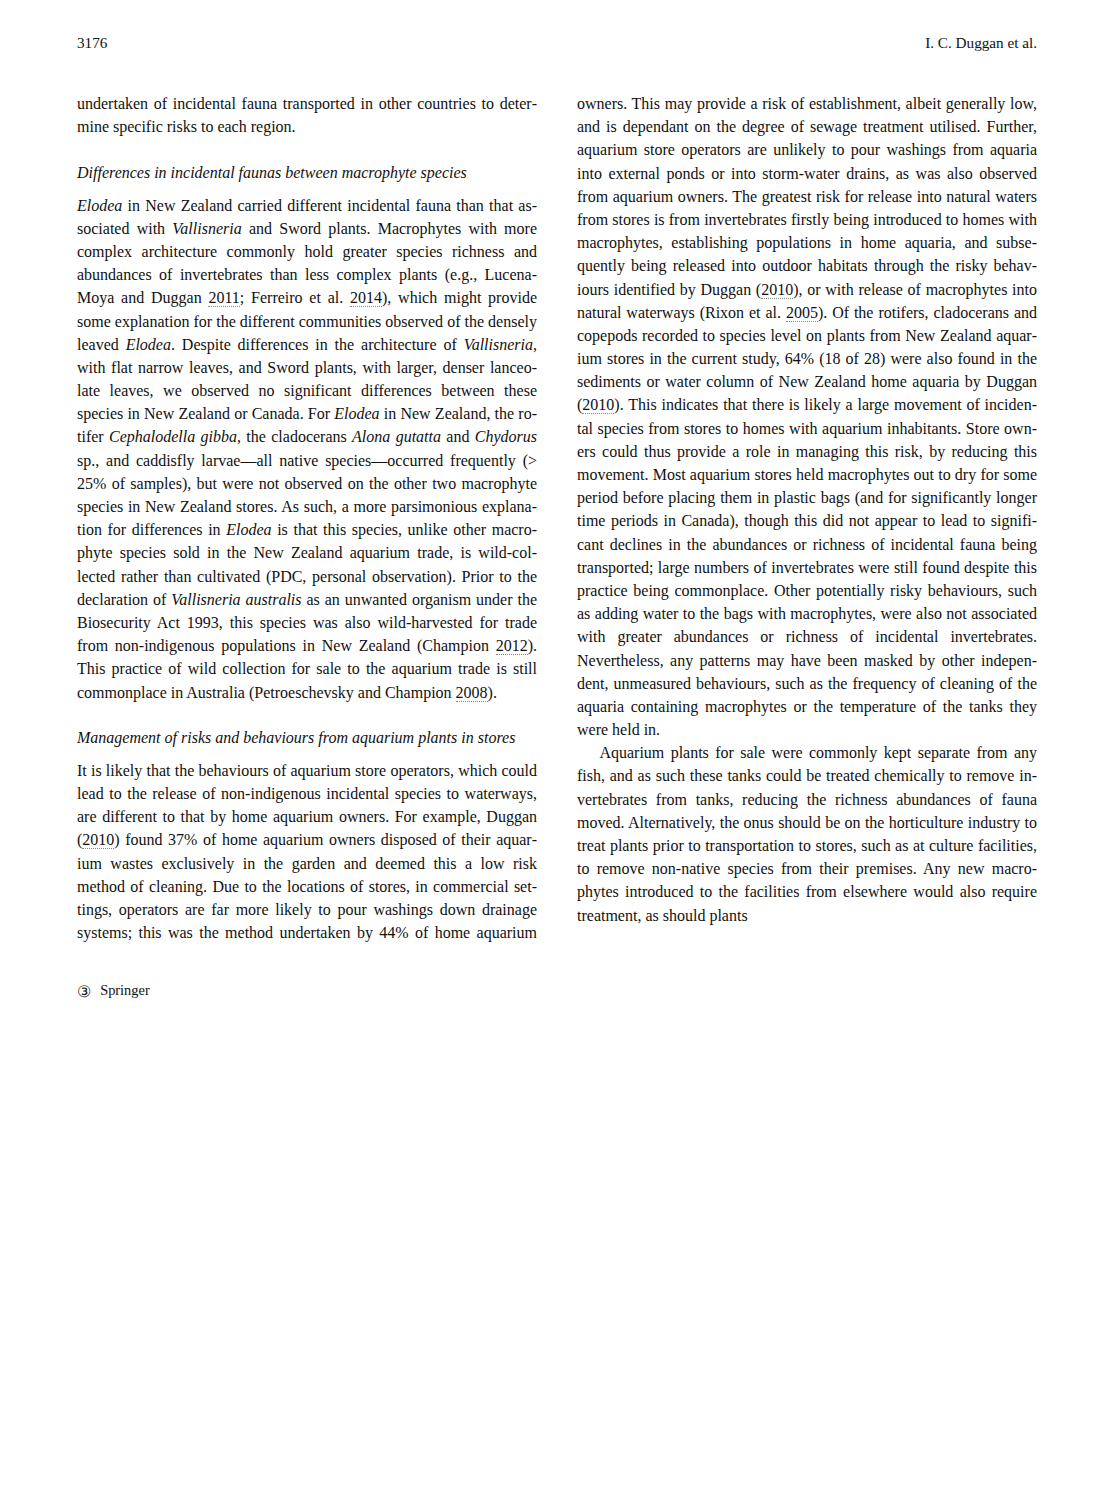3176 I. C. Duggan et al.
undertaken of incidental fauna transported in other countries to determine specific risks to each region.
Differences in incidental faunas between macrophyte species
Elodea in New Zealand carried different incidental fauna than that associated with Vallisneria and Sword plants. Macrophytes with more complex architecture commonly hold greater species richness and abundances of invertebrates than less complex plants (e.g., Lucena-Moya and Duggan 2011; Ferreiro et al. 2014), which might provide some explanation for the different communities observed of the densely leaved Elodea. Despite differences in the architecture of Vallisneria, with flat narrow leaves, and Sword plants, with larger, denser lanceolate leaves, we observed no significant differences between these species in New Zealand or Canada. For Elodea in New Zealand, the rotifer Cephalodella gibba, the cladocerans Alona gutatta and Chydorus sp., and caddisfly larvae—all native species—occurred frequently (> 25% of samples), but were not observed on the other two macrophyte species in New Zealand stores. As such, a more parsimonious explanation for differences in Elodea is that this species, unlike other macrophyte species sold in the New Zealand aquarium trade, is wild-collected rather than cultivated (PDC, personal observation). Prior to the declaration of Vallisneria australis as an unwanted organism under the Biosecurity Act 1993, this species was also wild-harvested for trade from non-indigenous populations in New Zealand (Champion 2012). This practice of wild collection for sale to the aquarium trade is still commonplace in Australia (Petroeschevsky and Champion 2008).
Management of risks and behaviours from aquarium plants in stores
It is likely that the behaviours of aquarium store operators, which could lead to the release of non-indigenous incidental species to waterways, are different to that by home aquarium owners. For example, Duggan (2010) found 37% of home aquarium owners disposed of their aquarium wastes exclusively in the garden and deemed this a low risk method of cleaning. Due to the locations of stores, in commercial settings, operators are far more likely to pour washings down drainage systems; this was the method undertaken by 44% of home aquarium owners. This may provide a risk of establishment, albeit generally low, and is dependant on the degree of sewage treatment utilised. Further, aquarium store operators are unlikely to pour washings from aquaria into external ponds or into storm-water drains, as was also observed from aquarium owners. The greatest risk for release into natural waters from stores is from invertebrates firstly being introduced to homes with macrophytes, establishing populations in home aquaria, and subsequently being released into outdoor habitats through the risky behaviours identified by Duggan (2010), or with release of macrophytes into natural waterways (Rixon et al. 2005). Of the rotifers, cladocerans and copepods recorded to species level on plants from New Zealand aquarium stores in the current study, 64% (18 of 28) were also found in the sediments or water column of New Zealand home aquaria by Duggan (2010). This indicates that there is likely a large movement of incidental species from stores to homes with aquarium inhabitants. Store owners could thus provide a role in managing this risk, by reducing this movement. Most aquarium stores held macrophytes out to dry for some period before placing them in plastic bags (and for significantly longer time periods in Canada), though this did not appear to lead to significant declines in the abundances or richness of incidental fauna being transported; large numbers of invertebrates were still found despite this practice being commonplace. Other potentially risky behaviours, such as adding water to the bags with macrophytes, were also not associated with greater abundances or richness of incidental invertebrates. Nevertheless, any patterns may have been masked by other independent, unmeasured behaviours, such as the frequency of cleaning of the aquaria containing macrophytes or the temperature of the tanks they were held in.
Aquarium plants for sale were commonly kept separate from any fish, and as such these tanks could be treated chemically to remove invertebrates from tanks, reducing the richness abundances of fauna moved. Alternatively, the onus should be on the horticulture industry to treat plants prior to transportation to stores, such as at culture facilities, to remove non-native species from their premises. Any new macrophytes introduced to the facilities from elsewhere would also require treatment, as should plants
③ Springer